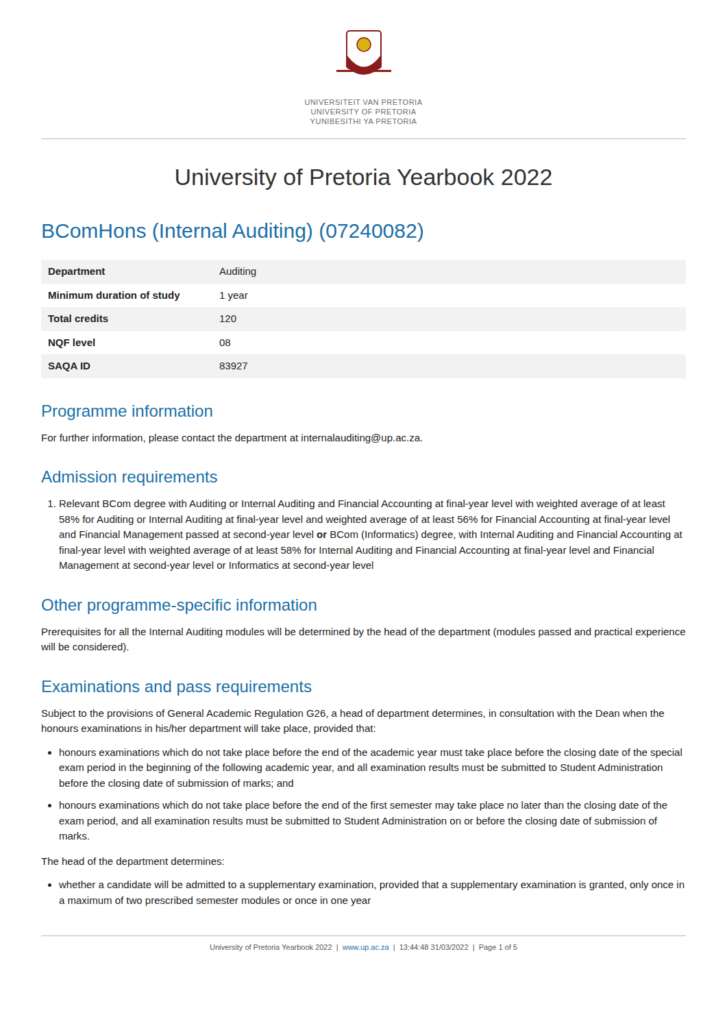UNIVERSITEIT VAN PRETORIA
UNIVERSITY OF PRETORIA
YUNIBESITHI YA PRETORIA
University of Pretoria Yearbook 2022
BComHons (Internal Auditing) (07240082)
| Department | Auditing |
| Minimum duration of study | 1 year |
| Total credits | 120 |
| NQF level | 08 |
| SAQA ID | 83927 |
Programme information
For further information, please contact the department at internalauditing@up.ac.za.
Admission requirements
Relevant BCom degree with Auditing or Internal Auditing and Financial Accounting at final-year level with weighted average of at least 58% for Auditing or Internal Auditing at final-year level and weighted average of at least 56% for Financial Accounting at final-year level and Financial Management passed at second-year level or BCom (Informatics) degree, with Internal Auditing and Financial Accounting at final-year level with weighted average of at least 58% for Internal Auditing and Financial Accounting at final-year level and Financial Management at second-year level or Informatics at second-year level
Other programme-specific information
Prerequisites for all the Internal Auditing modules will be determined by the head of the department (modules passed and practical experience will be considered).
Examinations and pass requirements
Subject to the provisions of General Academic Regulation G26, a head of department determines, in consultation with the Dean when the honours examinations in his/her department will take place, provided that:
honours examinations which do not take place before the end of the academic year must take place before the closing date of the special exam period in the beginning of the following academic year, and all examination results must be submitted to Student Administration before the closing date of submission of marks; and
honours examinations which do not take place before the end of the first semester may take place no later than the closing date of the exam period, and all examination results must be submitted to Student Administration on or before the closing date of submission of marks.
The head of the department determines:
whether a candidate will be admitted to a supplementary examination, provided that a supplementary examination is granted, only once in a maximum of two prescribed semester modules or once in one year
University of Pretoria Yearbook 2022 | www.up.ac.za | 13:44:48 31/03/2022 | Page 1 of 5